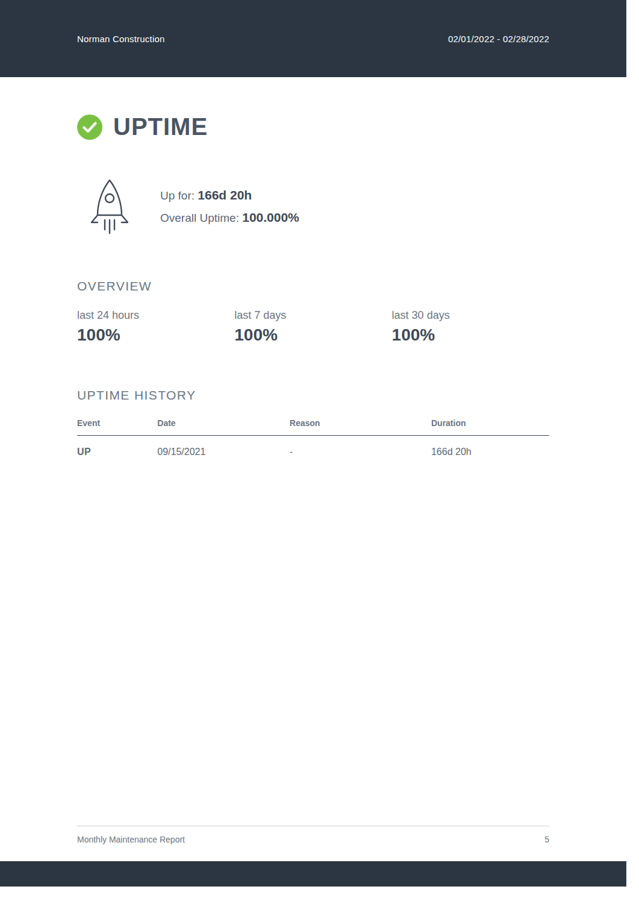Norman Construction 02/01/2022 - 02/28/2022
UPTIME
Up for: 166d 20h
Overall Uptime: 100.000%
OVERVIEW
last 24 hours
100%
last 7 days
100%
last 30 days
100%
UPTIME HISTORY
| Event | Date | Reason | Duration |
| --- | --- | --- | --- |
| UP | 09/15/2021 | - | 166d 20h |
Monthly Maintenance Report 5